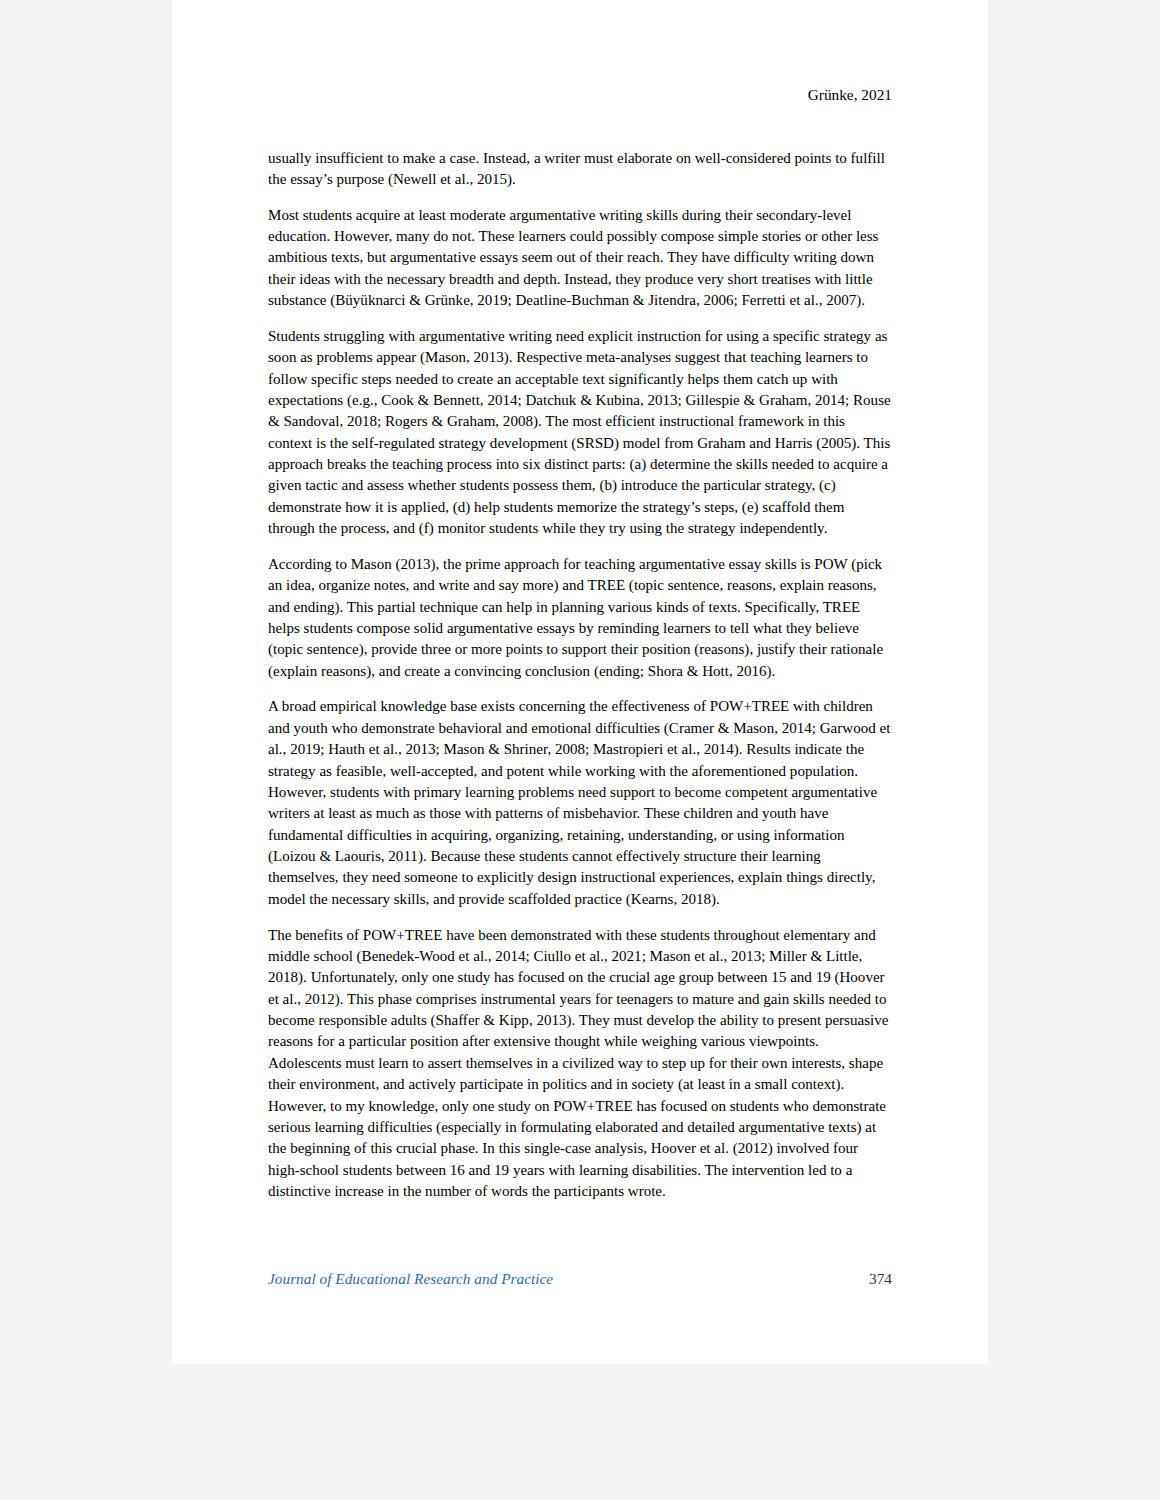Grünke, 2021
usually insufficient to make a case. Instead, a writer must elaborate on well-considered points to fulfill the essay’s purpose (Newell et al., 2015).
Most students acquire at least moderate argumentative writing skills during their secondary-level education. However, many do not. These learners could possibly compose simple stories or other less ambitious texts, but argumentative essays seem out of their reach. They have difficulty writing down their ideas with the necessary breadth and depth. Instead, they produce very short treatises with little substance (Büyüknarci & Grünke, 2019; Deatline-Buchman & Jitendra, 2006; Ferretti et al., 2007).
Students struggling with argumentative writing need explicit instruction for using a specific strategy as soon as problems appear (Mason, 2013). Respective meta-analyses suggest that teaching learners to follow specific steps needed to create an acceptable text significantly helps them catch up with expectations (e.g., Cook & Bennett, 2014; Datchuk & Kubina, 2013; Gillespie & Graham, 2014; Rouse & Sandoval, 2018; Rogers & Graham, 2008). The most efficient instructional framework in this context is the self-regulated strategy development (SRSD) model from Graham and Harris (2005). This approach breaks the teaching process into six distinct parts: (a) determine the skills needed to acquire a given tactic and assess whether students possess them, (b) introduce the particular strategy, (c) demonstrate how it is applied, (d) help students memorize the strategy’s steps, (e) scaffold them through the process, and (f) monitor students while they try using the strategy independently.
According to Mason (2013), the prime approach for teaching argumentative essay skills is POW (pick an idea, organize notes, and write and say more) and TREE (topic sentence, reasons, explain reasons, and ending). This partial technique can help in planning various kinds of texts. Specifically, TREE helps students compose solid argumentative essays by reminding learners to tell what they believe (topic sentence), provide three or more points to support their position (reasons), justify their rationale (explain reasons), and create a convincing conclusion (ending; Shora & Hott, 2016).
A broad empirical knowledge base exists concerning the effectiveness of POW+TREE with children and youth who demonstrate behavioral and emotional difficulties (Cramer & Mason, 2014; Garwood et al., 2019; Hauth et al., 2013; Mason & Shriner, 2008; Mastropieri et al., 2014). Results indicate the strategy as feasible, well-accepted, and potent while working with the aforementioned population. However, students with primary learning problems need support to become competent argumentative writers at least as much as those with patterns of misbehavior. These children and youth have fundamental difficulties in acquiring, organizing, retaining, understanding, or using information (Loizou & Laouris, 2011). Because these students cannot effectively structure their learning themselves, they need someone to explicitly design instructional experiences, explain things directly, model the necessary skills, and provide scaffolded practice (Kearns, 2018).
The benefits of POW+TREE have been demonstrated with these students throughout elementary and middle school (Benedek-Wood et al., 2014; Ciullo et al., 2021; Mason et al., 2013; Miller & Little, 2018). Unfortunately, only one study has focused on the crucial age group between 15 and 19 (Hoover et al., 2012). This phase comprises instrumental years for teenagers to mature and gain skills needed to become responsible adults (Shaffer & Kipp, 2013). They must develop the ability to present persuasive reasons for a particular position after extensive thought while weighing various viewpoints. Adolescents must learn to assert themselves in a civilized way to step up for their own interests, shape their environment, and actively participate in politics and in society (at least in a small context). However, to my knowledge, only one study on POW+TREE has focused on students who demonstrate serious learning difficulties (especially in formulating elaborated and detailed argumentative texts) at the beginning of this crucial phase. In this single-case analysis, Hoover et al. (2012) involved four high-school students between 16 and 19 years with learning disabilities. The intervention led to a distinctive increase in the number of words the participants wrote.
Journal of Educational Research and Practice 374